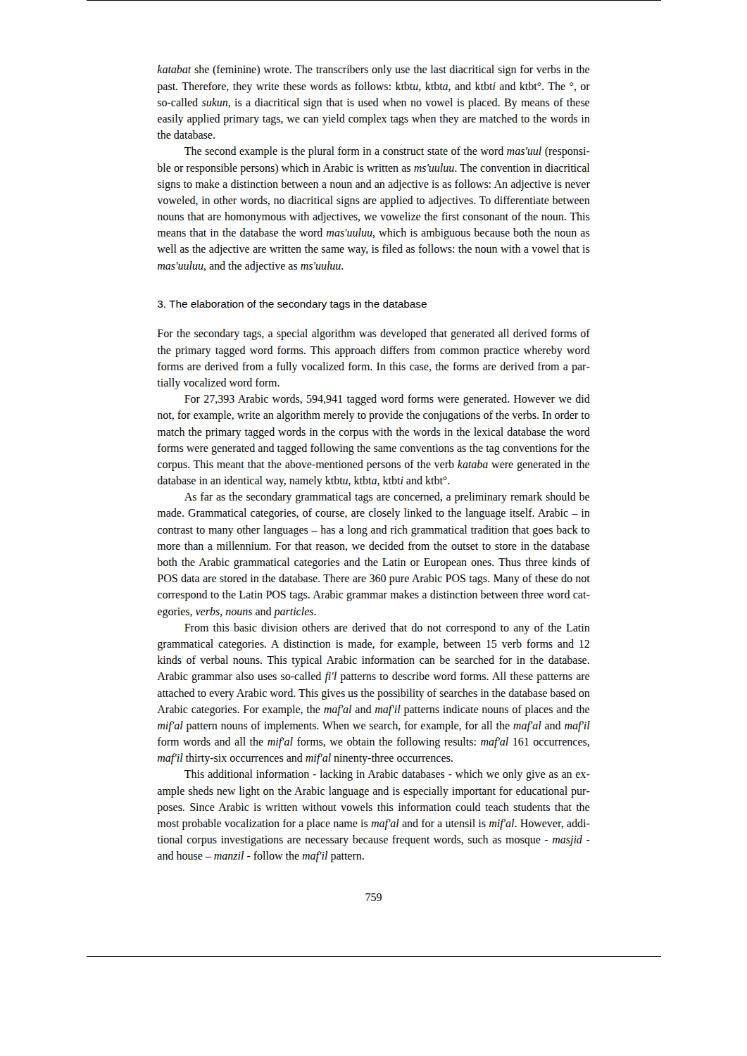katabat she (feminine) wrote. The transcribers only use the last diacritical sign for verbs in the past. Therefore, they write these words as follows: ktbtu, ktbta, and ktbti and ktbt°. The °, or so-called sukun, is a diacritical sign that is used when no vowel is placed. By means of these easily applied primary tags, we can yield complex tags when they are matched to the words in the database.
The second example is the plural form in a construct state of the word mas'uul (responsible or responsible persons) which in Arabic is written as ms'uuluu. The convention in diacritical signs to make a distinction between a noun and an adjective is as follows: An adjective is never voweled, in other words, no diacritical signs are applied to adjectives. To differentiate between nouns that are homonymous with adjectives, we vowelize the first consonant of the noun. This means that in the database the word mas'uuluu, which is ambiguous because both the noun as well as the adjective are written the same way, is filed as follows: the noun with a vowel that is mas'uuluu, and the adjective as ms'uuluu.
3. The elaboration of the secondary tags in the database
For the secondary tags, a special algorithm was developed that generated all derived forms of the primary tagged word forms. This approach differs from common practice whereby word forms are derived from a fully vocalized form. In this case, the forms are derived from a partially vocalized word form.
For 27,393 Arabic words, 594,941 tagged word forms were generated. However we did not, for example, write an algorithm merely to provide the conjugations of the verbs. In order to match the primary tagged words in the corpus with the words in the lexical database the word forms were generated and tagged following the same conventions as the tag conventions for the corpus. This meant that the above-mentioned persons of the verb kataba were generated in the database in an identical way, namely ktbtu, ktbta, ktbti and ktbt°.
As far as the secondary grammatical tags are concerned, a preliminary remark should be made. Grammatical categories, of course, are closely linked to the language itself. Arabic – in contrast to many other languages – has a long and rich grammatical tradition that goes back to more than a millennium. For that reason, we decided from the outset to store in the database both the Arabic grammatical categories and the Latin or European ones. Thus three kinds of POS data are stored in the database. There are 360 pure Arabic POS tags. Many of these do not correspond to the Latin POS tags. Arabic grammar makes a distinction between three word categories, verbs, nouns and particles.
From this basic division others are derived that do not correspond to any of the Latin grammatical categories. A distinction is made, for example, between 15 verb forms and 12 kinds of verbal nouns. This typical Arabic information can be searched for in the database. Arabic grammar also uses so-called fi'l patterns to describe word forms. All these patterns are attached to every Arabic word. This gives us the possibility of searches in the database based on Arabic categories. For example, the maf'al and maf'il patterns indicate nouns of places and the mif'al pattern nouns of implements. When we search, for example, for all the maf'al and maf'il form words and all the mif'al forms, we obtain the following results: maf'al 161 occurrences, maf'il thirty-six occurrences and mif'al ninenty-three occurrences.
This additional information - lacking in Arabic databases - which we only give as an example sheds new light on the Arabic language and is especially important for educational purposes. Since Arabic is written without vowels this information could teach students that the most probable vocalization for a place name is maf'al and for a utensil is mif'al. However, additional corpus investigations are necessary because frequent words, such as mosque - masjid - and house – manzil - follow the maf'il pattern.
759